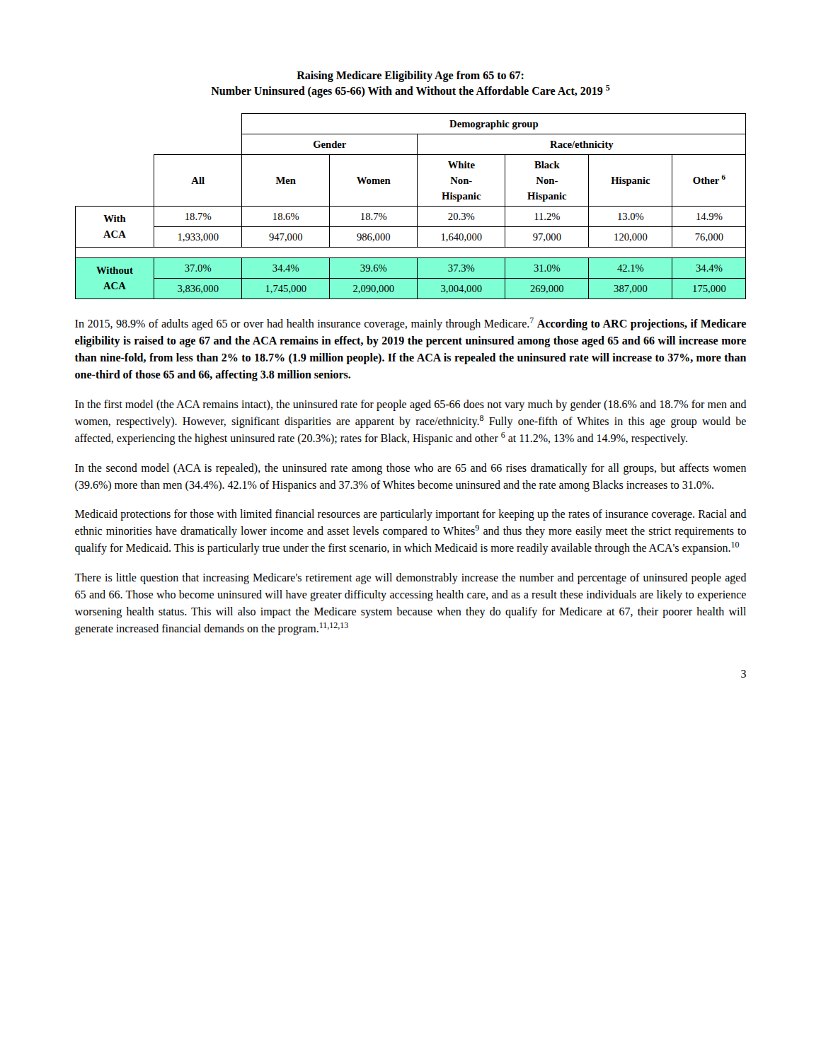Raising Medicare Eligibility Age from 65 to 67:
Number Uninsured (ages 65-66) With and Without the Affordable Care Act, 2019 5
| | Demographic group |
| | Gender | Race/ethnicity |
| | All | Men | Women | White Non- Hispanic | Black Non- Hispanic | Hispanic | Other 6 |
| With ACA | 18.7% | 18.6% | 18.7% | 20.3% | 11.2% | 13.0% | 14.9% |
| 1,933,000 | 947,000 | 986,000 | 1,640,000 | 97,000 | 120,000 | 76,000 |
| Without ACA | 37.0% | 34.4% | 39.6% | 37.3% | 31.0% | 42.1% | 34.4% |
| 3,836,000 | 1,745,000 | 2,090,000 | 3,004,000 | 269,000 | 387,000 | 175,000 |
In 2015, 98.9% of adults aged 65 or over had health insurance coverage, mainly through Medicare.7 According to ARC projections, if Medicare eligibility is raised to age 67 and the ACA remains in effect, by 2019 the percent uninsured among those aged 65 and 66 will increase more than nine-fold, from less than 2% to 18.7% (1.9 million people). If the ACA is repealed the uninsured rate will increase to 37%, more than one-third of those 65 and 66, affecting 3.8 million seniors.
In the first model (the ACA remains intact), the uninsured rate for people aged 65-66 does not vary much by gender (18.6% and 18.7% for men and women, respectively). However, significant disparities are apparent by race/ethnicity.8 Fully one-fifth of Whites in this age group would be affected, experiencing the highest uninsured rate (20.3%); rates for Black, Hispanic and other 6 at 11.2%, 13% and 14.9%, respectively.
In the second model (ACA is repealed), the uninsured rate among those who are 65 and 66 rises dramatically for all groups, but affects women (39.6%) more than men (34.4%). 42.1% of Hispanics and 37.3% of Whites become uninsured and the rate among Blacks increases to 31.0%.
Medicaid protections for those with limited financial resources are particularly important for keeping up the rates of insurance coverage. Racial and ethnic minorities have dramatically lower income and asset levels compared to Whites9 and thus they more easily meet the strict requirements to qualify for Medicaid. This is particularly true under the first scenario, in which Medicaid is more readily available through the ACA's expansion.10
There is little question that increasing Medicare's retirement age will demonstrably increase the number and percentage of uninsured people aged 65 and 66. Those who become uninsured will have greater difficulty accessing health care, and as a result these individuals are likely to experience worsening health status. This will also impact the Medicare system because when they do qualify for Medicare at 67, their poorer health will generate increased financial demands on the program.11,12,13
3